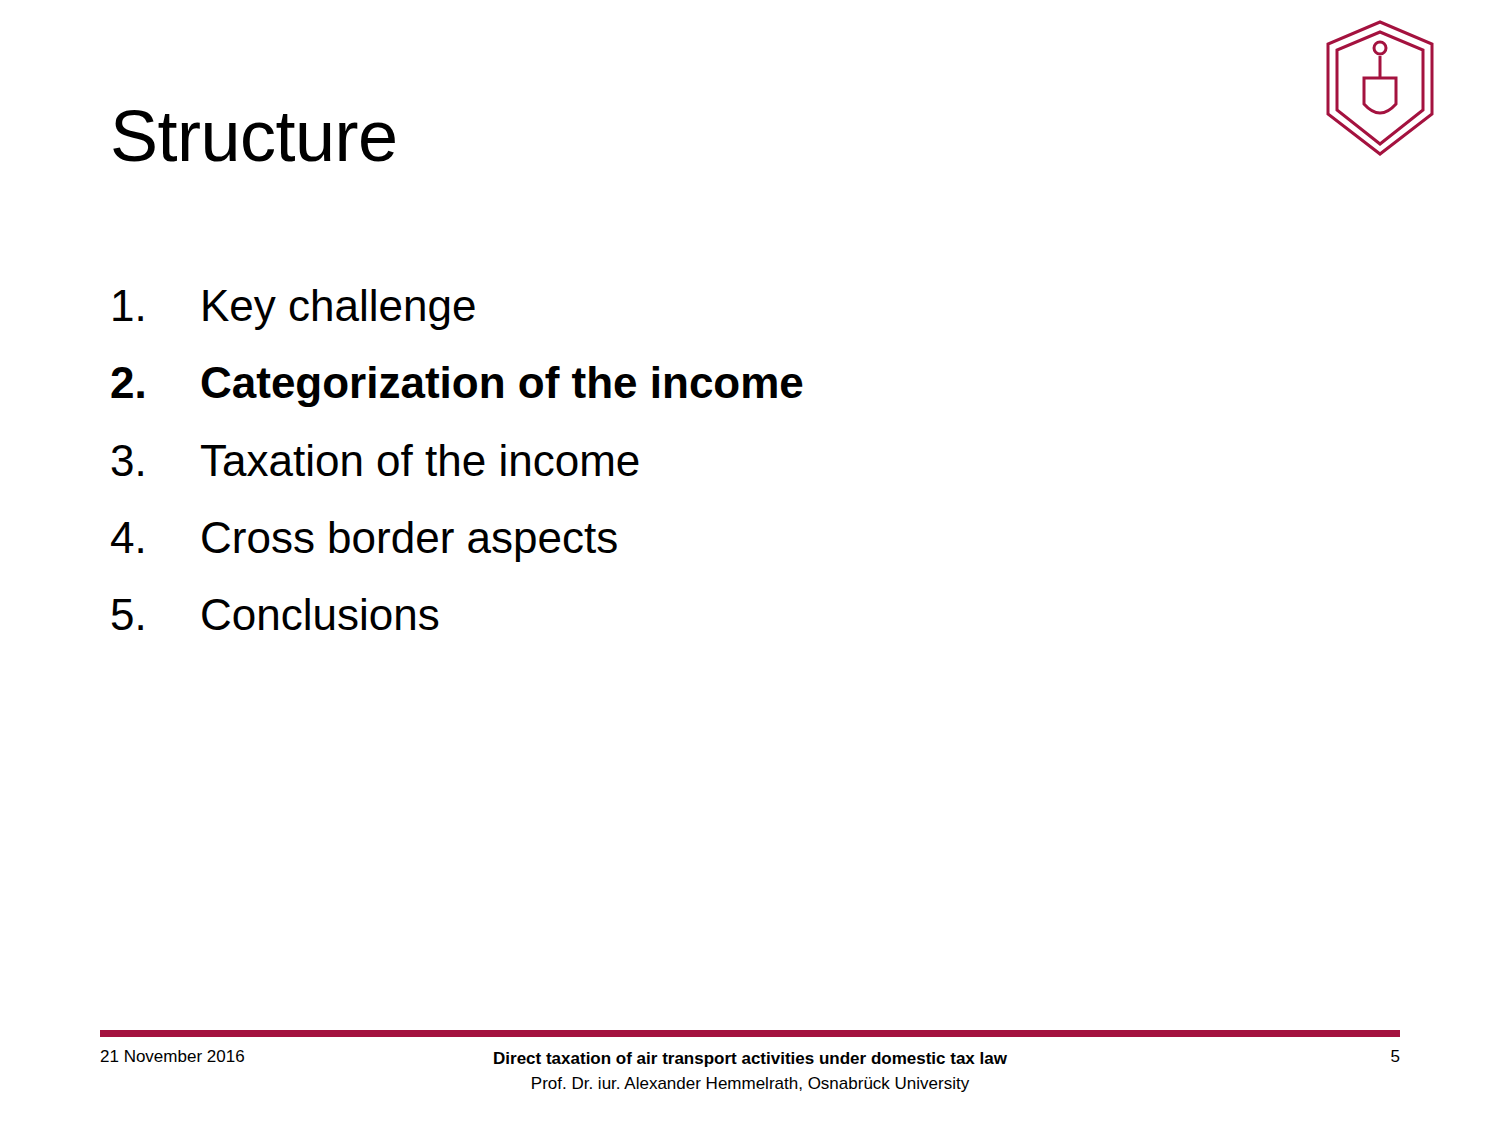Structure
Key challenge
Categorization of the income
Taxation of the income
Cross border aspects
Conclusions
21 November 2016
Direct taxation of air transport activities under domestic tax law
Prof. Dr. iur. Alexander Hemmelrath, Osnabrück University
5